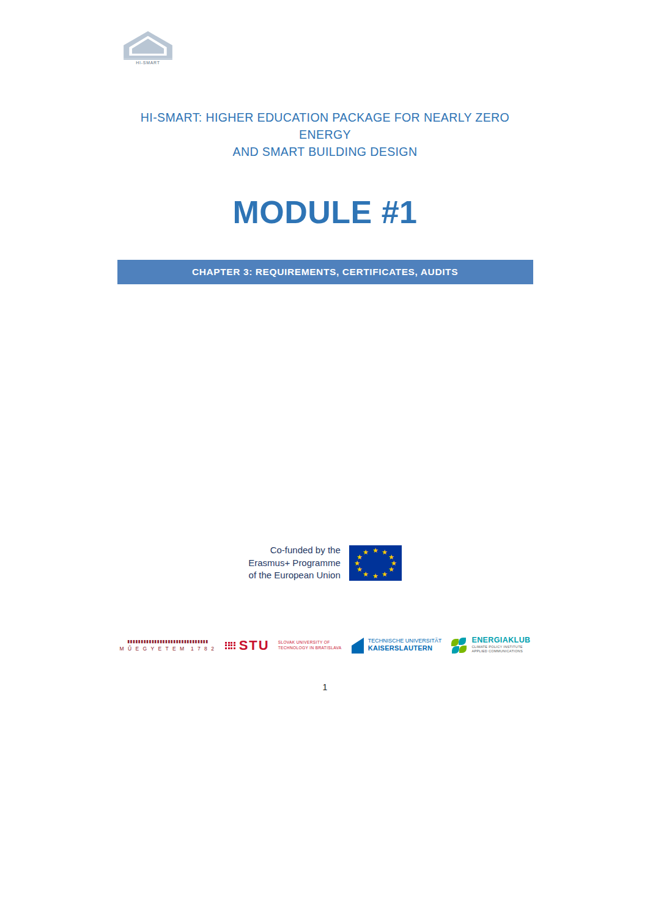HI-SMART HI-SMART
HI-SMART: Higher Education Package for Nearly Zero Energy
and Smart Building Design
MODULE #1
Chapter 3: Requirements, Certificates, Audits
Co-funded by the
Erasmus+ Programme
of the European Union
★ ★ ★ ★ ★ ★ ★ ★ ★ ★ ★ ★
▮▮▮▮▮▮▮▮▮▮▮▮▮▮▮▮▮▮▮▮▮▮▮▮▮▮▮▮▮▮
M Ű E G Y E T E M 1 7 8 2
STU
Slovak University of
Technology in Bratislava
Technische Universität
Kaiserslautern
ENERGIAKLUB Climate Policy Institute Applied Communications
1